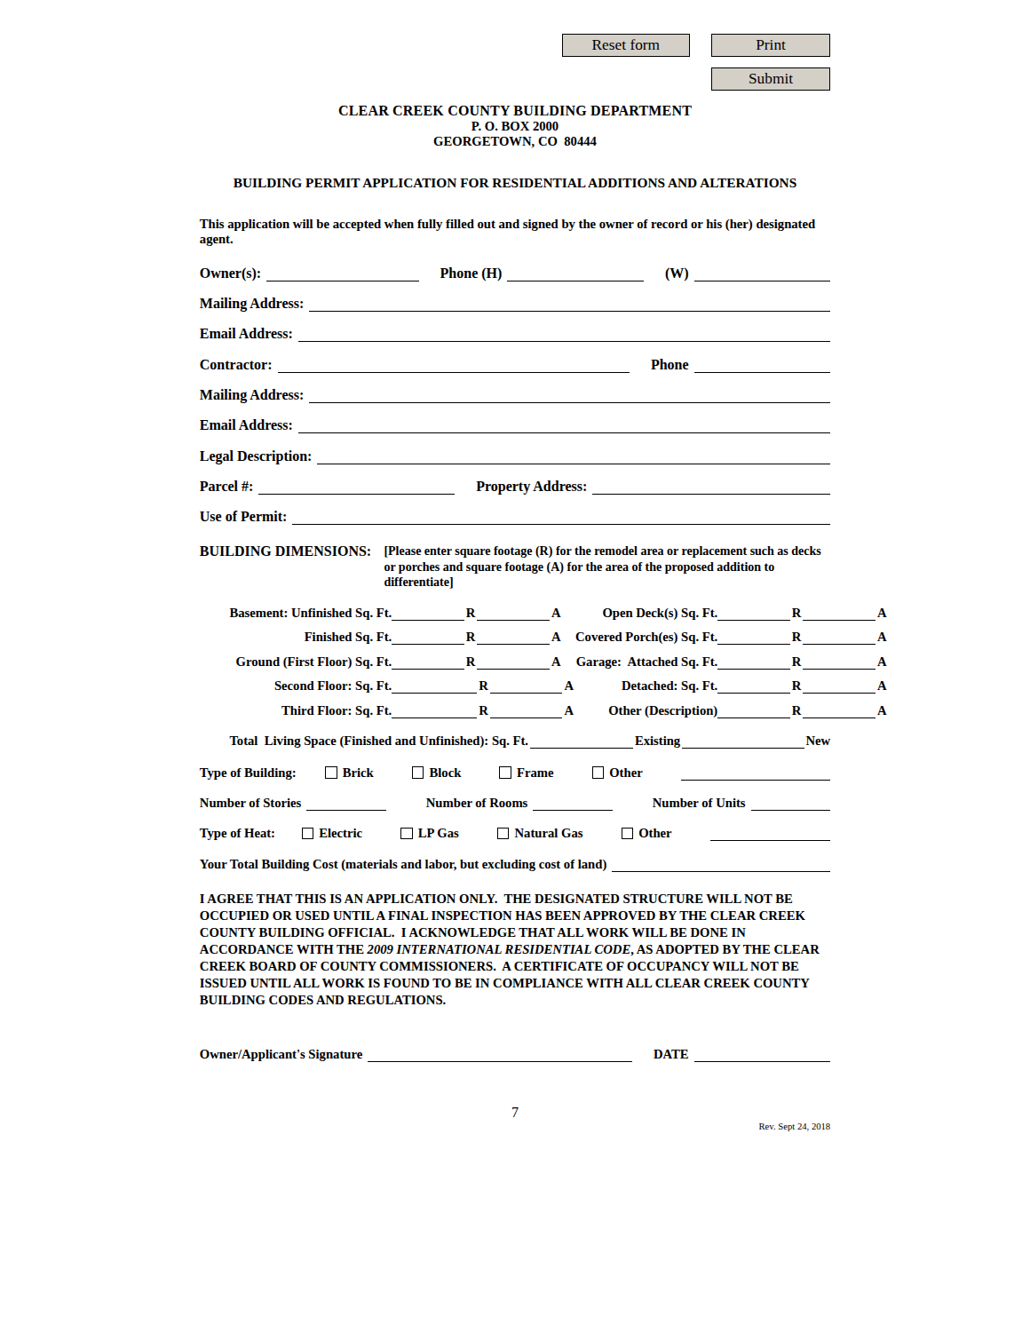Reset form
Print Submit
CLEAR CREEK COUNTY BUILDING DEPARTMENT
P. O. BOX 2000
GEORGETOWN, CO 80444
BUILDING PERMIT APPLICATION FOR RESIDENTIAL ADDITIONS AND ALTERATIONS
This application will be accepted when fully filled out and signed by the owner of record or his (her) designated agent.
Owner(s): Phone (H) (W)
Mailing Address:
Email Address:
Contractor: Phone
Mailing Address:
Email Address:
Legal Description:
Parcel #: Property Address:
Use of Permit:
BUILDING DIMENSIONS: [Please enter square footage (R) for the remodel area or replacement such as decks or porches and square footage (A) for the area of the proposed addition to differentiate]
| Basement: Unfinished Sq. Ft. | R A | | Open Deck(s) Sq. Ft. | R A |
| Finished Sq. Ft. | R A | | Covered Porch(es) Sq. Ft. | R A |
| Ground (First Floor) Sq. Ft. | R A | | Garage: Attached Sq. Ft. | R A |
| Second Floor: Sq. Ft. | R A | | Detached: Sq. Ft. | R A |
| Third Floor: Sq. Ft. | R A | | Other (Description) | R A |
Total Living Space (Finished and Unfinished): Sq. Ft. Existing New
Type of Building: Brick Block Frame Other
Number of Stories Number of Rooms Number of Units
Type of Heat: Electric LP Gas Natural Gas Other
Your Total Building Cost (materials and labor, but excluding cost of land)
I AGREE THAT THIS IS AN APPLICATION ONLY. THE DESIGNATED STRUCTURE WILL NOT BE OCCUPIED OR USED UNTIL A FINAL INSPECTION HAS BEEN APPROVED BY THE CLEAR CREEK COUNTY BUILDING OFFICIAL. I ACKNOWLEDGE THAT ALL WORK WILL BE DONE IN ACCORDANCE WITH THE 2009 INTERNATIONAL RESIDENTIAL CODE, AS ADOPTED BY THE CLEAR CREEK BOARD OF COUNTY COMMISSIONERS. A CERTIFICATE OF OCCUPANCY WILL NOT BE ISSUED UNTIL ALL WORK IS FOUND TO BE IN COMPLIANCE WITH ALL CLEAR CREEK COUNTY BUILDING CODES AND REGULATIONS.
Owner/Applicant's Signature DATE
7
Rev. Sept 24, 2018